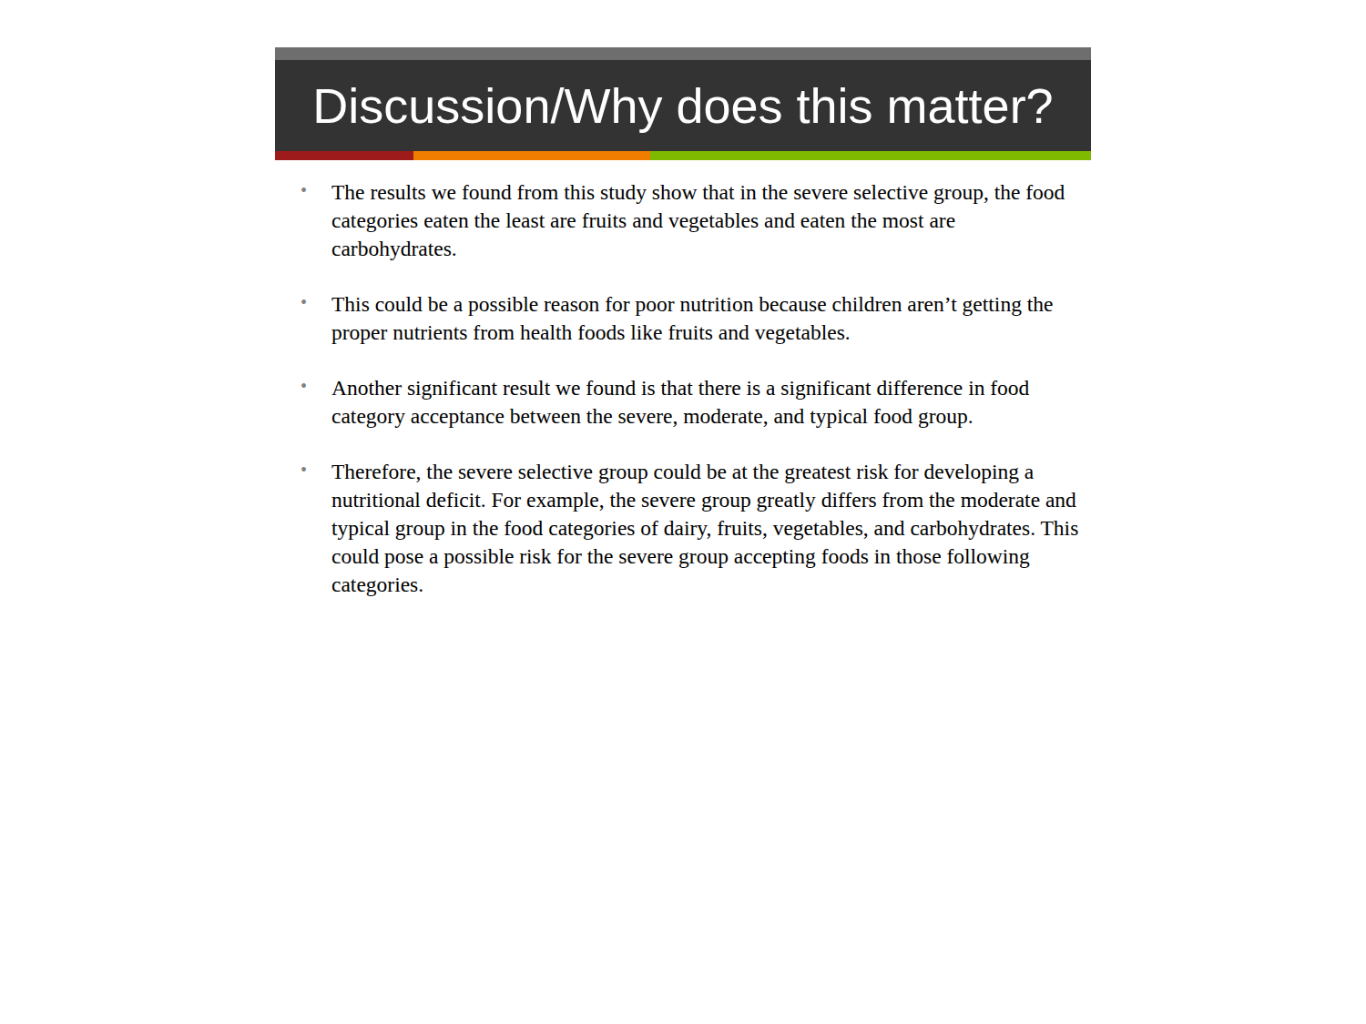Discussion/Why does this matter?
The results we found from this study show that in the severe selective group, the food categories eaten the least are fruits and vegetables and eaten the most are carbohydrates.
This could be a possible reason for poor nutrition because children aren’t getting the proper nutrients from health foods like fruits and vegetables.
Another significant result we found is that there is a significant difference in food category acceptance between the severe, moderate, and typical food group.
Therefore, the severe selective group could be at the greatest risk for developing a nutritional deficit. For example, the severe group greatly differs from the moderate and typical group in the food categories of dairy, fruits, vegetables, and carbohydrates. This could pose a possible risk for the severe group accepting foods in those following categories.